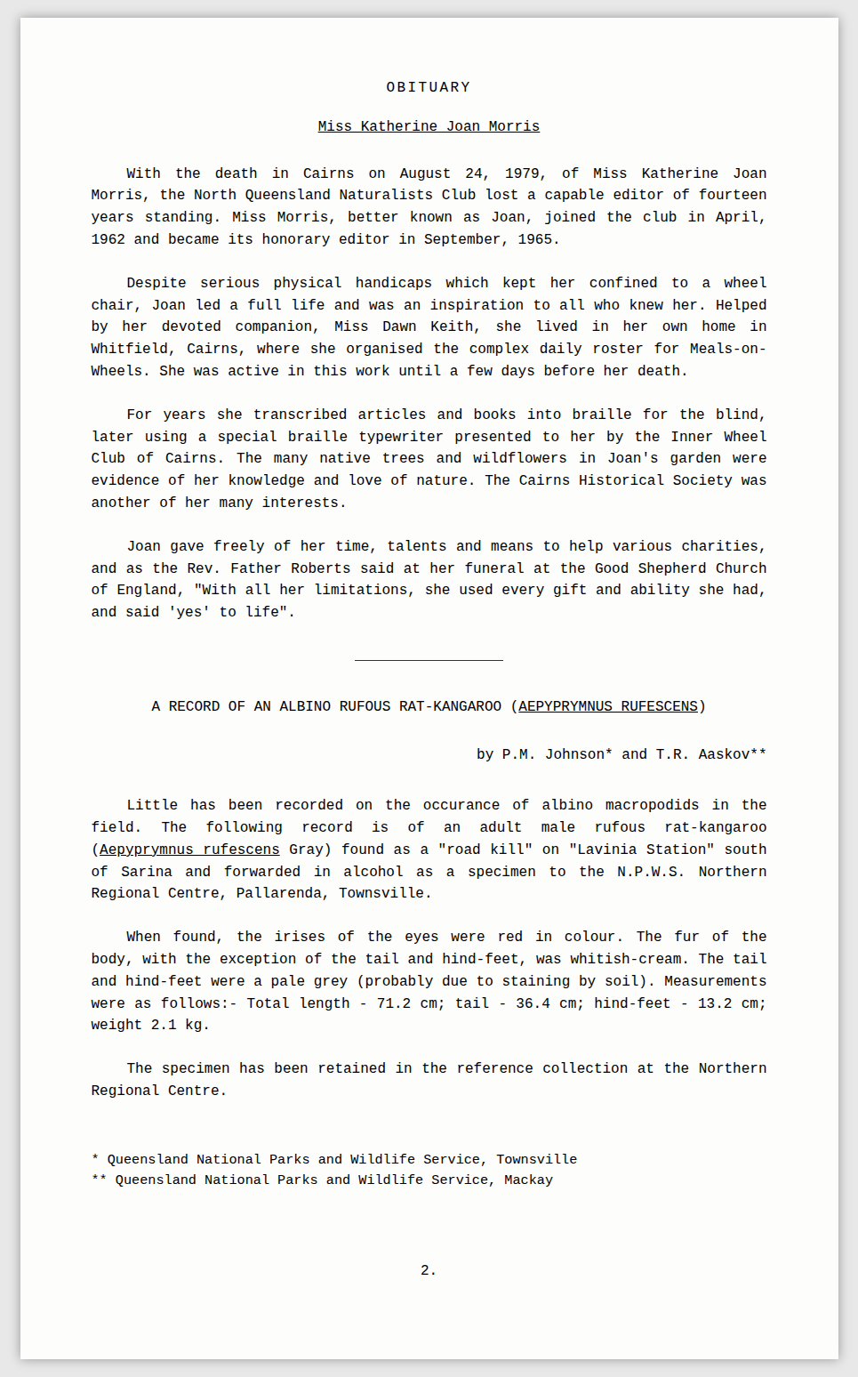OBITUARY
Miss Katherine Joan Morris
With the death in Cairns on August 24, 1979, of Miss Katherine Joan Morris, the North Queensland Naturalists Club lost a capable editor of fourteen years standing. Miss Morris, better known as Joan, joined the club in April, 1962 and became its honorary editor in September, 1965.
Despite serious physical handicaps which kept her confined to a wheel chair, Joan led a full life and was an inspiration to all who knew her. Helped by her devoted companion, Miss Dawn Keith, she lived in her own home in Whitfield, Cairns, where she organised the complex daily roster for Meals-on-Wheels. She was active in this work until a few days before her death.
For years she transcribed articles and books into braille for the blind, later using a special braille typewriter presented to her by the Inner Wheel Club of Cairns. The many native trees and wildflowers in Joan's garden were evidence of her knowledge and love of nature. The Cairns Historical Society was another of her many interests.
Joan gave freely of her time, talents and means to help various charities, and as the Rev. Father Roberts said at her funeral at the Good Shepherd Church of England, "With all her limitations, she used every gift and ability she had, and said 'yes' to life".
A RECORD OF AN ALBINO RUFOUS RAT-KANGAROO (AEPYPRYMNUS RUFESCENS)
by P.M. Johnson* and T.R. Aaskov**
Little has been recorded on the occurance of albino macropodids in the field. The following record is of an adult male rufous rat-kangaroo (Aepyprymnus rufescens Gray) found as a "road kill" on "Lavinia Station" south of Sarina and forwarded in alcohol as a specimen to the N.P.W.S. Northern Regional Centre, Pallarenda, Townsville.
When found, the irises of the eyes were red in colour. The fur of the body, with the exception of the tail and hind-feet, was whitish-cream. The tail and hind-feet were a pale grey (probably due to staining by soil). Measurements were as follows:- Total length - 71.2 cm; tail - 36.4 cm; hind-feet - 13.2 cm; weight 2.1 kg.
The specimen has been retained in the reference collection at the Northern Regional Centre.
* Queensland National Parks and Wildlife Service, Townsville
** Queensland National Parks and Wildlife Service, Mackay
2.